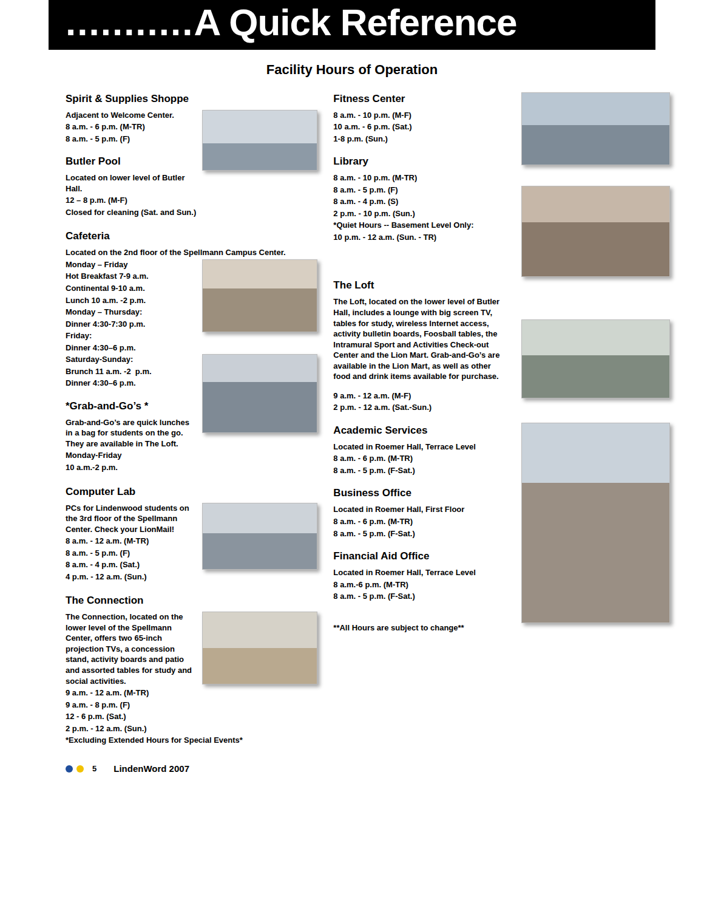........... A Quick Reference
Facility Hours of Operation
Spirit & Supplies Shoppe
Adjacent to Welcome Center.
8 a.m. - 6 p.m. (M-TR)
8 a.m. - 5 p.m. (F)
Butler Pool
Located on lower level of Butler Hall.
12 – 8 p.m. (M-F)
Closed for cleaning (Sat. and Sun.)
Cafeteria
Located on the 2nd floor of the Spellmann Campus Center.
Monday – Friday
Hot Breakfast 7-9 a.m.
Continental 9-10 a.m.
Lunch 10 a.m. -2 p.m.
Monday – Thursday:
Dinner 4:30-7:30 p.m.
Friday:
Dinner 4:30–6 p.m.
Saturday-Sunday:
Brunch 11 a.m. -2 p.m.
Dinner 4:30–6 p.m.
*Grab-and-Go’s *
Grab-and-Go’s are quick lunches in a bag for students on the go. They are available in The Loft.
Monday-Friday
10 a.m.-2 p.m.
Computer Lab
PCs for Lindenwood students on the 3rd floor of the Spellmann Center. Check your LionMail!
8 a.m. - 12 a.m. (M-TR)
8 a.m. - 5 p.m. (F)
8 a.m. - 4 p.m. (Sat.)
4 p.m. - 12 a.m. (Sun.)
The Connection
The Connection, located on the lower level of the Spellmann Center, offers two 65-inch projection TVs, a concession stand, activity boards and patio and assorted tables for study and social activities.
9 a.m. - 12 a.m. (M-TR)
9 a.m. - 8 p.m. (F)
12 - 6 p.m. (Sat.)
2 p.m. - 12 a.m. (Sun.)
*Excluding Extended Hours for Special Events*
Fitness Center
8 a.m. - 10 p.m. (M-F)
10 a.m. - 6 p.m. (Sat.)
1-8 p.m. (Sun.)
Library
8 a.m. - 10 p.m. (M-TR)
8 a.m. - 5 p.m. (F)
8 a.m. - 4 p.m. (S)
2 p.m. - 10 p.m. (Sun.)
*Quiet Hours -- Basement Level Only:
10 p.m. - 12 a.m. (Sun. - TR)
The Loft
The Loft, located on the lower level of Butler Hall, includes a lounge with big screen TV, tables for study, wireless Internet access, activity bulletin boards, Foosball tables, the Intramural Sport and Activities Check-out Center and the Lion Mart. Grab-and-Go’s are available in the Lion Mart, as well as other food and drink items available for purchase.
9 a.m. - 12 a.m. (M-F)
2 p.m. - 12 a.m. (Sat.-Sun.)
Academic Services
Located in Roemer Hall, Terrace Level
8 a.m. - 6 p.m. (M-TR)
8 a.m. - 5 p.m. (F-Sat.)
Business Office
Located in Roemer Hall, First Floor
8 a.m. - 6 p.m. (M-TR)
8 a.m. - 5 p.m. (F-Sat.)
Financial Aid Office
Located in Roemer Hall, Terrace Level
8 a.m.-6 p.m. (M-TR)
8 a.m. - 5 p.m. (F-Sat.)
**All Hours are subject to change**
5 LindenWord 2007